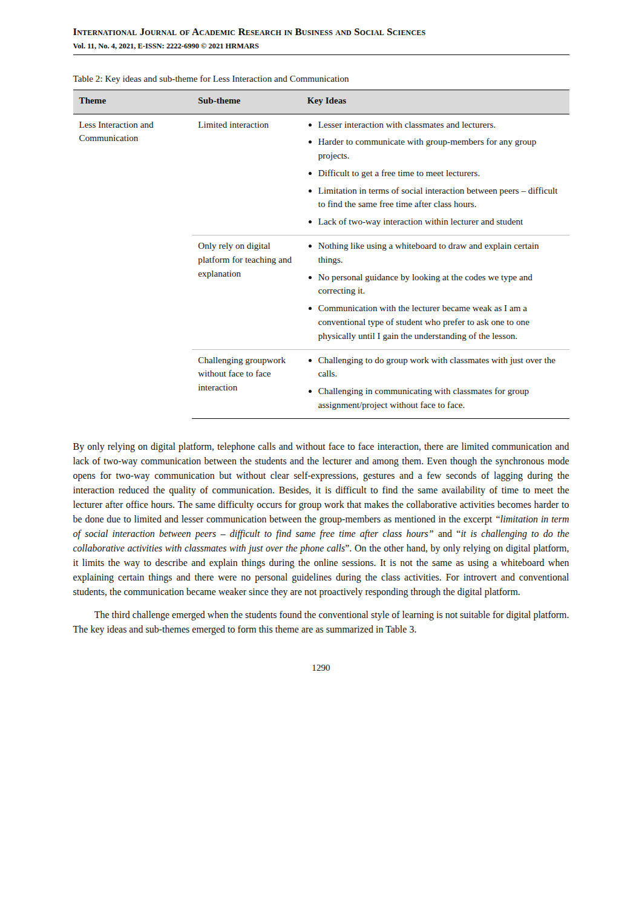International Journal of Academic Research in Business and Social Sciences
Vol. 11, No. 4, 2021, E-ISSN: 2222-6990 © 2021 HRMARS
Table 2: Key ideas and sub-theme for Less Interaction and Communication
| Theme | Sub-theme | Key Ideas |
| --- | --- | --- |
| Less Interaction and Communication | Limited interaction | Lesser interaction with classmates and lecturers. Harder to communicate with group-members for any group projects. Difficult to get a free time to meet lecturers. Limitation in terms of social interaction between peers – difficult to find the same free time after class hours. Lack of two-way interaction within lecturer and student |
| Only rely on digital platform for teaching and explanation | Nothing like using a whiteboard to draw and explain certain things. No personal guidance by looking at the codes we type and correcting it. Communication with the lecturer became weak as I am a conventional type of student who prefer to ask one to one physically until I gain the understanding of the lesson. |
| Challenging groupwork without face to face interaction | Challenging to do group work with classmates with just over the calls. Challenging in communicating with classmates for group assignment/project without face to face. |
By only relying on digital platform, telephone calls and without face to face interaction, there are limited communication and lack of two-way communication between the students and the lecturer and among them. Even though the synchronous mode opens for two-way communication but without clear self-expressions, gestures and a few seconds of lagging during the interaction reduced the quality of communication. Besides, it is difficult to find the same availability of time to meet the lecturer after office hours. The same difficulty occurs for group work that makes the collaborative activities becomes harder to be done due to limited and lesser communication between the group-members as mentioned in the excerpt “limitation in term of social interaction between peers – difficult to find same free time after class hours” and “it is challenging to do the collaborative activities with classmates with just over the phone calls”. On the other hand, by only relying on digital platform, it limits the way to describe and explain things during the online sessions. It is not the same as using a whiteboard when explaining certain things and there were no personal guidelines during the class activities. For introvert and conventional students, the communication became weaker since they are not proactively responding through the digital platform.
The third challenge emerged when the students found the conventional style of learning is not suitable for digital platform. The key ideas and sub-themes emerged to form this theme are as summarized in Table 3.
1290